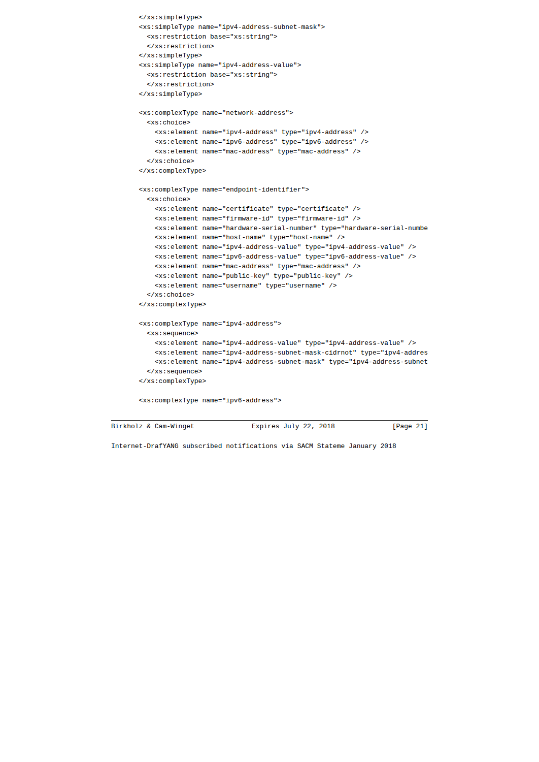</xs:simpleType>
  <xs:simpleType name="ipv4-address-subnet-mask">
    <xs:restriction base="xs:string">
    </xs:restriction>
  </xs:simpleType>
  <xs:simpleType name="ipv4-address-value">
    <xs:restriction base="xs:string">
    </xs:restriction>
  </xs:simpleType>

  <xs:complexType name="network-address">
    <xs:choice>
      <xs:element name="ipv4-address" type="ipv4-address" />
      <xs:element name="ipv6-address" type="ipv6-address" />
      <xs:element name="mac-address" type="mac-address" />
    </xs:choice>
  </xs:complexType>

  <xs:complexType name="endpoint-identifier">
    <xs:choice>
      <xs:element name="certificate" type="certificate" />
      <xs:element name="firmware-id" type="firmware-id" />
      <xs:element name="hardware-serial-number" type="hardware-serial-number" /
      <xs:element name="host-name" type="host-name" />
      <xs:element name="ipv4-address-value" type="ipv4-address-value" />
      <xs:element name="ipv6-address-value" type="ipv6-address-value" />
      <xs:element name="mac-address" type="mac-address" />
      <xs:element name="public-key" type="public-key" />
      <xs:element name="username" type="username" />
    </xs:choice>
  </xs:complexType>

  <xs:complexType name="ipv4-address">
    <xs:sequence>
      <xs:element name="ipv4-address-value" type="ipv4-address-value" />
      <xs:element name="ipv4-address-subnet-mask-cidrnot" type="ipv4-address-su
      <xs:element name="ipv4-address-subnet-mask" type="ipv4-address-subnet-mas
    </xs:sequence>
  </xs:complexType>

  <xs:complexType name="ipv6-address">
Birkholz & Cam-Winget Expires July 22, 2018 [Page 21]
Internet-DrafYANG subscribed notifications via SACM Stateme January 2018